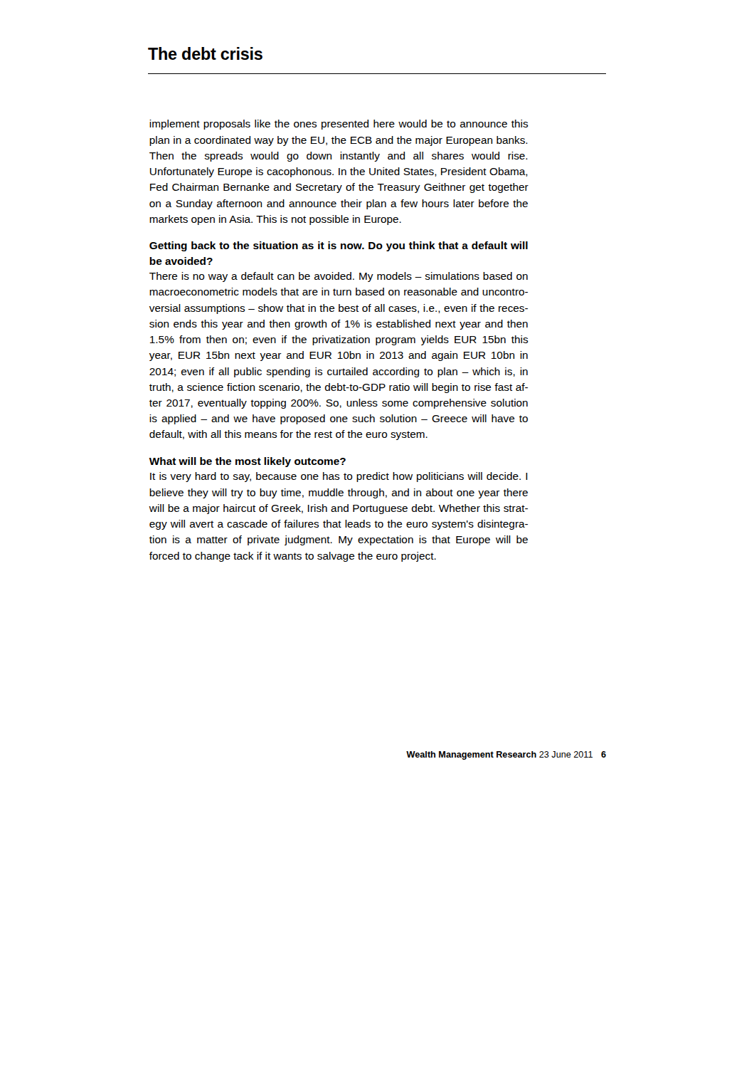The debt crisis
implement proposals like the ones presented here would be to announce this plan in a coordinated way by the EU, the ECB and the major European banks. Then the spreads would go down instantly and all shares would rise. Unfortunately Europe is cacophonous. In the United States, President Obama, Fed Chairman Bernanke and Secretary of the Treasury Geithner get together on a Sunday afternoon and announce their plan a few hours later before the markets open in Asia. This is not possible in Europe.
Getting back to the situation as it is now. Do you think that a default will be avoided?
There is no way a default can be avoided. My models – simulations based on macroeconometric models that are in turn based on reasonable and uncontroversial assumptions – show that in the best of all cases, i.e., even if the recession ends this year and then growth of 1% is established next year and then 1.5% from then on; even if the privatization program yields EUR 15bn this year, EUR 15bn next year and EUR 10bn in 2013 and again EUR 10bn in 2014; even if all public spending is curtailed according to plan – which is, in truth, a science fiction scenario, the debt-to-GDP ratio will begin to rise fast after 2017, eventually topping 200%. So, unless some comprehensive solution is applied – and we have proposed one such solution – Greece will have to default, with all this means for the rest of the euro system.
What will be the most likely outcome?
It is very hard to say, because one has to predict how politicians will decide. I believe they will try to buy time, muddle through, and in about one year there will be a major haircut of Greek, Irish and Portuguese debt. Whether this strategy will avert a cascade of failures that leads to the euro system's disintegration is a matter of private judgment. My expectation is that Europe will be forced to change tack if it wants to salvage the euro project.
Wealth Management Research 23 June 20116